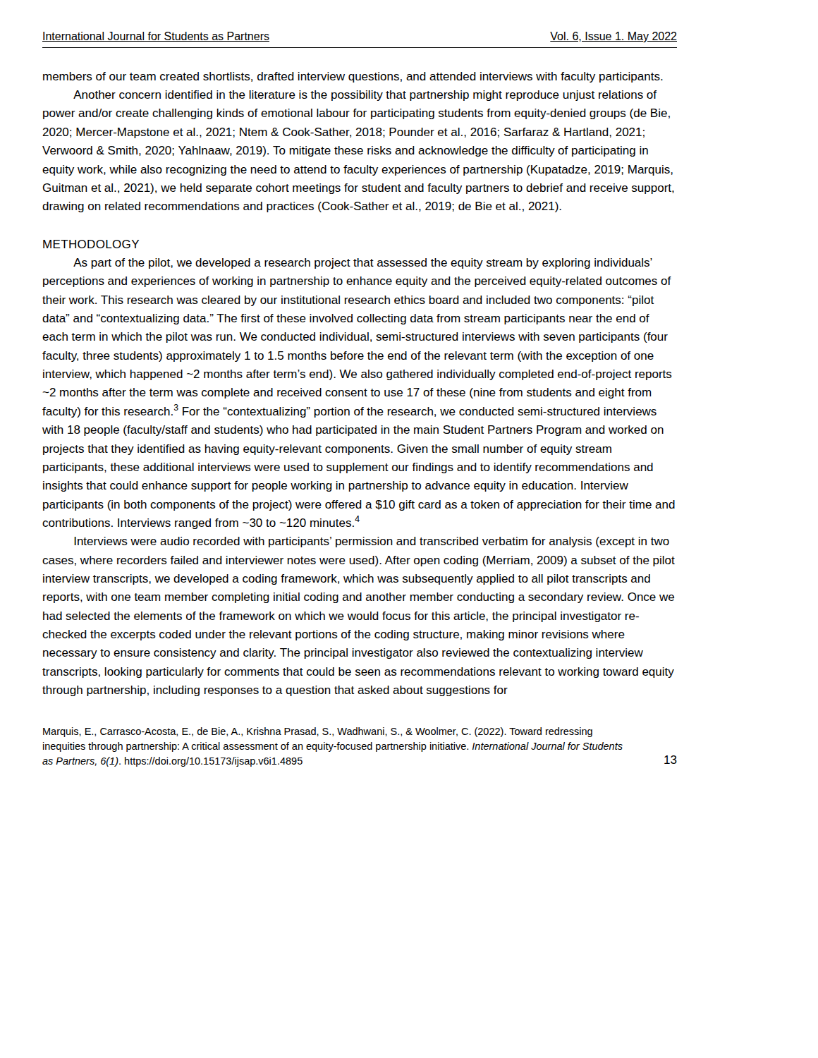International Journal for Students as Partners Vol. 6, Issue 1. May 2022
members of our team created shortlists, drafted interview questions, and attended interviews with faculty participants.
Another concern identified in the literature is the possibility that partnership might reproduce unjust relations of power and/or create challenging kinds of emotional labour for participating students from equity-denied groups (de Bie, 2020; Mercer-Mapstone et al., 2021; Ntem & Cook-Sather, 2018; Pounder et al., 2016; Sarfaraz & Hartland, 2021; Verwoord & Smith, 2020; Yahlnaaw, 2019). To mitigate these risks and acknowledge the difficulty of participating in equity work, while also recognizing the need to attend to faculty experiences of partnership (Kupatadze, 2019; Marquis, Guitman et al., 2021), we held separate cohort meetings for student and faculty partners to debrief and receive support, drawing on related recommendations and practices (Cook-Sather et al., 2019; de Bie et al., 2021).
METHODOLOGY
As part of the pilot, we developed a research project that assessed the equity stream by exploring individuals’ perceptions and experiences of working in partnership to enhance equity and the perceived equity-related outcomes of their work. This research was cleared by our institutional research ethics board and included two components: “pilot data” and “contextualizing data.” The first of these involved collecting data from stream participants near the end of each term in which the pilot was run. We conducted individual, semi-structured interviews with seven participants (four faculty, three students) approximately 1 to 1.5 months before the end of the relevant term (with the exception of one interview, which happened ~2 months after term’s end). We also gathered individually completed end-of-project reports ~2 months after the term was complete and received consent to use 17 of these (nine from students and eight from faculty) for this research.3 For the “contextualizing” portion of the research, we conducted semi-structured interviews with 18 people (faculty/staff and students) who had participated in the main Student Partners Program and worked on projects that they identified as having equity-relevant components. Given the small number of equity stream participants, these additional interviews were used to supplement our findings and to identify recommendations and insights that could enhance support for people working in partnership to advance equity in education. Interview participants (in both components of the project) were offered a $10 gift card as a token of appreciation for their time and contributions. Interviews ranged from ~30 to ~120 minutes.4
Interviews were audio recorded with participants’ permission and transcribed verbatim for analysis (except in two cases, where recorders failed and interviewer notes were used). After open coding (Merriam, 2009) a subset of the pilot interview transcripts, we developed a coding framework, which was subsequently applied to all pilot transcripts and reports, with one team member completing initial coding and another member conducting a secondary review. Once we had selected the elements of the framework on which we would focus for this article, the principal investigator re-checked the excerpts coded under the relevant portions of the coding structure, making minor revisions where necessary to ensure consistency and clarity. The principal investigator also reviewed the contextualizing interview transcripts, looking particularly for comments that could be seen as recommendations relevant to working toward equity through partnership, including responses to a question that asked about suggestions for
Marquis, E., Carrasco-Acosta, E., de Bie, A., Krishna Prasad, S., Wadhwani, S., & Woolmer, C. (2022). Toward redressing inequities through partnership: A critical assessment of an equity-focused partnership initiative. International Journal for Students as Partners, 6(1). https://doi.org/10.15173/ijsap.v6i1.4895
13